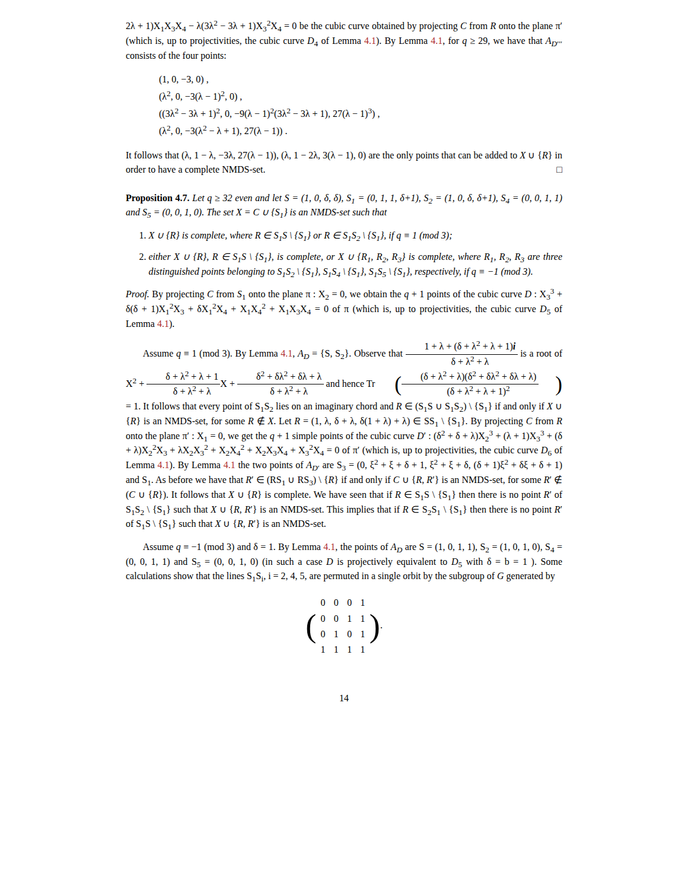2λ + 1)X1X3X4 − λ(3λ2 − 3λ + 1)X32X4 = 0 be the cubic curve obtained by projecting C from R onto the plane π′ (which is, up to projectivities, the cubic curve D4 of Lemma 4.1). By Lemma 4.1, for q ≥ 29, we have that AD′′′ consists of the four points:
(1, 0, −3, 0) ,
(λ2, 0, −3(λ − 1)2, 0) ,
((3λ2 − 3λ + 1)2, 0, −9(λ − 1)2(3λ2 − 3λ + 1), 27(λ − 1)3) ,
(λ2, 0, −3(λ2 − λ + 1), 27(λ − 1)) .
It follows that (λ, 1 − λ, −3λ, 27(λ − 1)), (λ, 1 − 2λ, 3(λ − 1), 0) are the only points that can be added to X ∪ {R} in order to have a complete NMDS-set. □
Proposition 4.7. Let q ≥ 32 even and let S = (1, 0, δ, δ), S1 = (0, 1, 1, δ+1), S2 = (1, 0, δ, δ+1), S4 = (0, 0, 1, 1) and S5 = (0, 0, 1, 0). The set X = C ∪ {S1} is an NMDS-set such that
X ∪ {R} is complete, where R ∈ S1S \ {S1} or R ∈ S1S2 \ {S1}, if q ≡ 1 (mod 3);
either X ∪ {R}, R ∈ S1S \ {S1}, is complete, or X ∪ {R1, R2, R3} is complete, where R1, R2, R3 are three distinguished points belonging to S1S2 \ {S1}, S1S4 \ {S1}, S1S5 \ {S1}, respectively, if q ≡ −1 (mod 3).
Proof. By projecting C from S1 onto the plane π : X2 = 0, we obtain the q + 1 points of the cubic curve D : X33 + δ(δ + 1)X12X3 + δX12X4 + X1X42 + X1X3X4 = 0 of π (which is, up to projectivities, the cubic curve D5 of Lemma 4.1).
Assume q ≡ 1 (mod 3). By Lemma 4.1, AD = {S, S2}. Observe that 1 + λ + (δ + λ2 + λ + 1)i δ + λ2 + λ is a root of X2 + δ + λ2 + λ + 1 δ + λ2 + λ X + δ2 + δλ2 + δλ + λ δ + λ2 + λ and hence Tr ((δ + λ2 + λ)(δ2 + δλ2 + δλ + λ)(δ + λ2 + λ + 1)2) = 1. It follows that every point of S1S2 lies on an imaginary chord and R ∈ (S1S ∪ S1S2) \ {S1} if and only if X ∪ {R} is an NMDS-set, for some R ∉ X. Let R = (1, λ, δ + λ, δ(1 + λ) + λ) ∈ SS1 \ {S1}. By projecting C from R onto the plane π′ : X1 = 0, we get the q + 1 simple points of the cubic curve D′ : (δ2 + δ + λ)X23 + (λ + 1)X33 + (δ + λ)X22X3 + λX2X32 + X2X42 + X2X3X4 + X32X4 = 0 of π′ (which is, up to projectivities, the cubic curve D6 of Lemma 4.1). By Lemma 4.1 the two points of AD′ are S3 = (0, ξ2 + ξ + δ + 1, ξ2 + ξ + δ, (δ + 1)ξ2 + δξ + δ + 1) and S1. As before we have that R′ ∈ (RS1 ∪ RS3) \ {R} if and only if C ∪ {R, R′} is an NMDS-set, for some R′ ∉ (C ∪ {R}). It follows that X ∪ {R} is complete. We have seen that if R ∈ S1S \ {S1} then there is no point R′ of S1S2 \ {S1} such that X ∪ {R, R′} is an NMDS-set. This implies that if R ∈ S2S1 \ {S1} then there is no point R′ of S1S \ {S1} such that X ∪ {R, R′} is an NMDS-set.
Assume q ≡ −1 (mod 3) and δ = 1. By Lemma 4.1, the points of AD are S = (1, 0, 1, 1), S2 = (1, 0, 1, 0), S4 = (0, 0, 1, 1) and S5 = (0, 0, 1, 0) (in such a case D is projectively equivalent to D5 with δ = b = 1 ). Some calculations show that the lines S1Si, i = 2, 4, 5, are permuted in a single orbit by the subgroup of G generated by
(
| 0 | 0 | 0 | 1 |
| 0 | 0 | 1 | 1 |
| 0 | 1 | 0 | 1 |
| 1 | 1 | 1 | 1 |
).
14